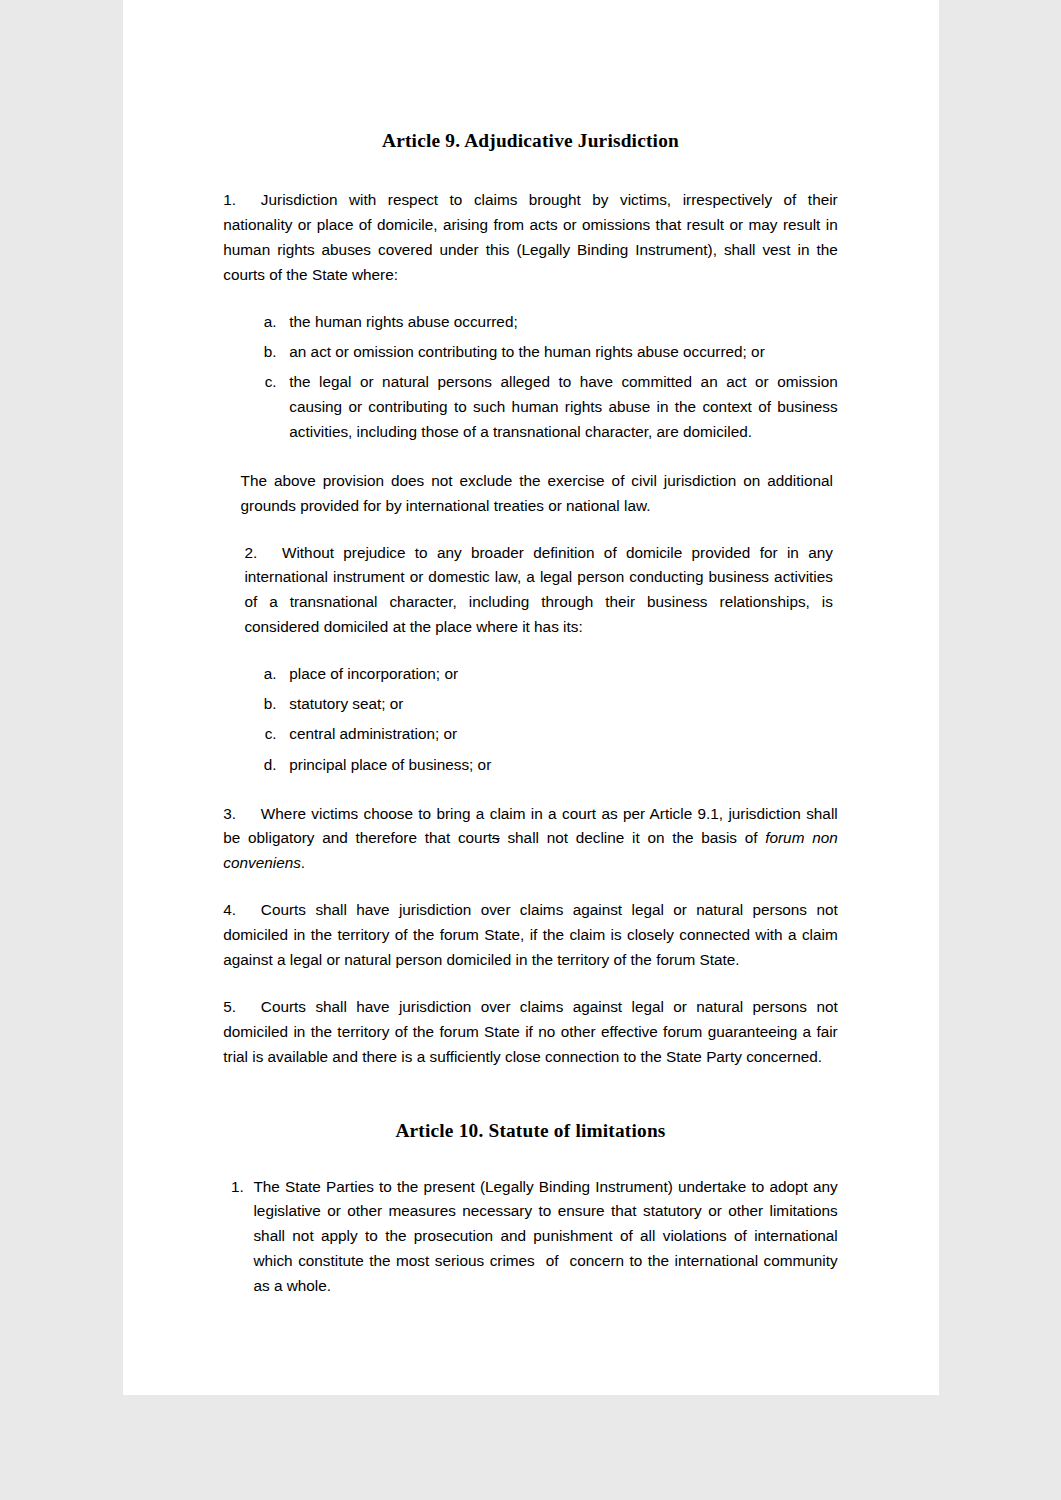Article 9. Adjudicative Jurisdiction
1. Jurisdiction with respect to claims brought by victims, irrespectively of their nationality or place of domicile, arising from acts or omissions that result or may result in human rights abuses covered under this (Legally Binding Instrument), shall vest in the courts of the State where:
the human rights abuse occurred;
an act or omission contributing to the human rights abuse occurred; or
the legal or natural persons alleged to have committed an act or omission causing or contributing to such human rights abuse in the context of business activities, including those of a transnational character, are domiciled.
The above provision does not exclude the exercise of civil jurisdiction on additional grounds provided for by international treaties or national law.
2. Without prejudice to any broader definition of domicile provided for in any international instrument or domestic law, a legal person conducting business activities of a transnational character, including through their business relationships, is considered domiciled at the place where it has its:
place of incorporation; or
statutory seat; or
central administration; or
principal place of business; or
3. Where victims choose to bring a claim in a court as per Article 9.1, jurisdiction shall be obligatory and therefore that courts shall not decline it on the basis of forum non conveniens.
4. Courts shall have jurisdiction over claims against legal or natural persons not domiciled in the territory of the forum State, if the claim is closely connected with a claim against a legal or natural person domiciled in the territory of the forum State.
5. Courts shall have jurisdiction over claims against legal or natural persons not domiciled in the territory of the forum State if no other effective forum guaranteeing a fair trial is available and there is a sufficiently close connection to the State Party concerned.
Article 10. Statute of limitations
The State Parties to the present (Legally Binding Instrument) undertake to adopt any legislative or other measures necessary to ensure that statutory or other limitations shall not apply to the prosecution and punishment of all violations of international which constitute the most serious crimes of concern to the international community as a whole.